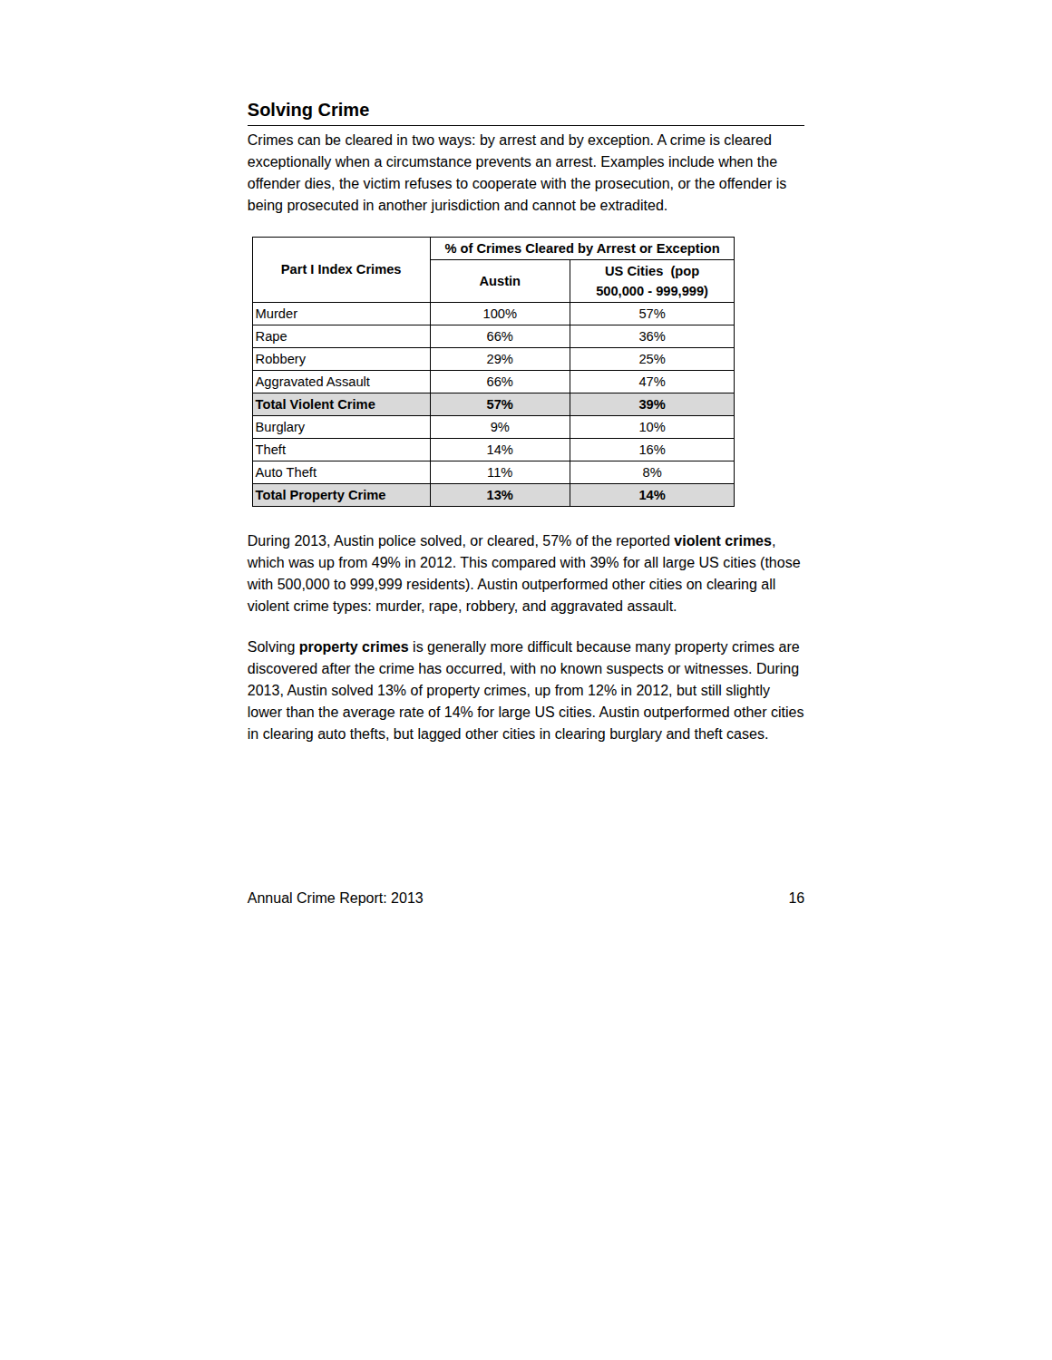Solving Crime
Crimes can be cleared in two ways: by arrest and by exception. A crime is cleared exceptionally when a circumstance prevents an arrest. Examples include when the offender dies, the victim refuses to cooperate with the prosecution, or the offender is being prosecuted in another jurisdiction and cannot be extradited.
| Part I Index Crimes | % of Crimes Cleared by Arrest or Exception |
| --- | --- |
| Austin | US Cities (pop 500,000 - 999,999) |
| Murder | 100% | 57% |
| Rape | 66% | 36% |
| Robbery | 29% | 25% |
| Aggravated Assault | 66% | 47% |
| Total Violent Crime | 57% | 39% |
| Burglary | 9% | 10% |
| Theft | 14% | 16% |
| Auto Theft | 11% | 8% |
| Total Property Crime | 13% | 14% |
During 2013, Austin police solved, or cleared, 57% of the reported violent crimes, which was up from 49% in 2012. This compared with 39% for all large US cities (those with 500,000 to 999,999 residents). Austin outperformed other cities on clearing all violent crime types: murder, rape, robbery, and aggravated assault.
Solving property crimes is generally more difficult because many property crimes are discovered after the crime has occurred, with no known suspects or witnesses. During 2013, Austin solved 13% of property crimes, up from 12% in 2012, but still slightly lower than the average rate of 14% for large US cities. Austin outperformed other cities in clearing auto thefts, but lagged other cities in clearing burglary and theft cases.
Annual Crime Report: 2013 16